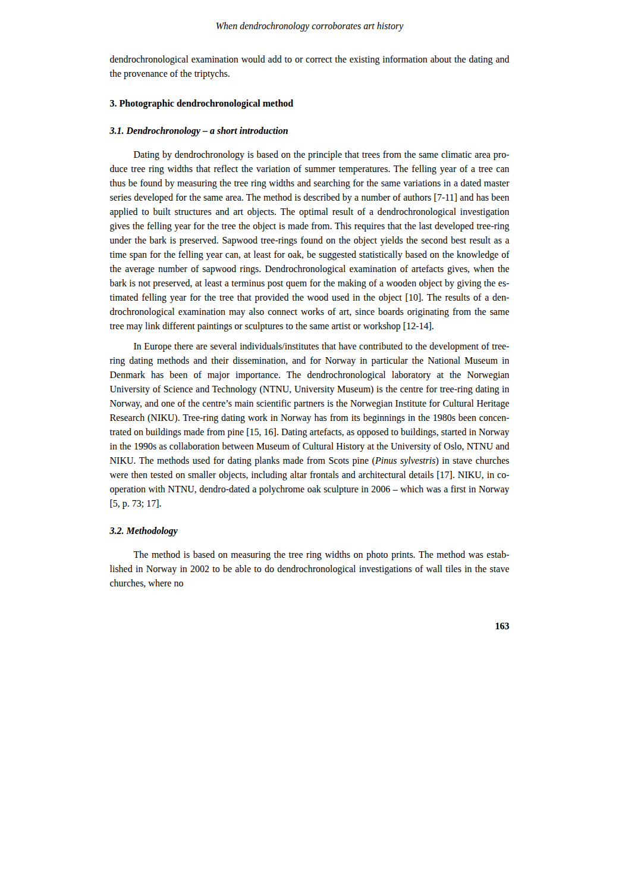When dendrochronology corroborates art history
dendrochronological examination would add to or correct the existing information about the dating and the provenance of the triptychs.
3. Photographic dendrochronological method
3.1. Dendrochronology – a short introduction
Dating by dendrochronology is based on the principle that trees from the same climatic area produce tree ring widths that reflect the variation of summer temperatures. The felling year of a tree can thus be found by measuring the tree ring widths and searching for the same variations in a dated master series developed for the same area. The method is described by a number of authors [7-11] and has been applied to built structures and art objects. The optimal result of a dendrochronological investigation gives the felling year for the tree the object is made from. This requires that the last developed tree-ring under the bark is preserved. Sapwood tree-rings found on the object yields the second best result as a time span for the felling year can, at least for oak, be suggested statistically based on the knowledge of the average number of sapwood rings. Dendrochronological examination of artefacts gives, when the bark is not preserved, at least a terminus post quem for the making of a wooden object by giving the estimated felling year for the tree that provided the wood used in the object [10]. The results of a dendrochronological examination may also connect works of art, since boards originating from the same tree may link different paintings or sculptures to the same artist or workshop [12-14].
In Europe there are several individuals/institutes that have contributed to the development of tree-ring dating methods and their dissemination, and for Norway in particular the National Museum in Denmark has been of major importance. The dendrochronological laboratory at the Norwegian University of Science and Technology (NTNU, University Museum) is the centre for tree-ring dating in Norway, and one of the centre’s main scientific partners is the Norwegian Institute for Cultural Heritage Research (NIKU). Tree-ring dating work in Norway has from its beginnings in the 1980s been concentrated on buildings made from pine [15, 16]. Dating artefacts, as opposed to buildings, started in Norway in the 1990s as collaboration between Museum of Cultural History at the University of Oslo, NTNU and NIKU. The methods used for dating planks made from Scots pine (Pinus sylvestris) in stave churches were then tested on smaller objects, including altar frontals and architectural details [17]. NIKU, in cooperation with NTNU, dendro-dated a polychrome oak sculpture in 2006 – which was a first in Norway [5, p. 73; 17].
3.2. Methodology
The method is based on measuring the tree ring widths on photo prints. The method was established in Norway in 2002 to be able to do dendrochronological investigations of wall tiles in the stave churches, where no
163